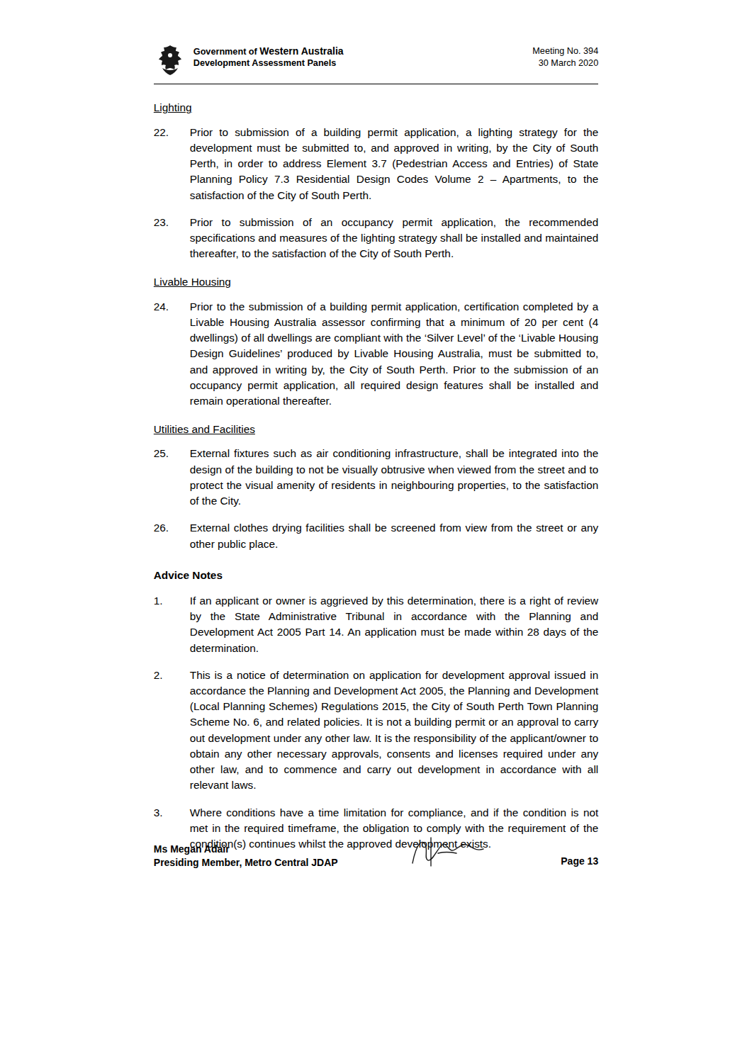Government of Western Australia
Development Assessment Panels
Meeting No. 394
30 March 2020
Lighting
22.
Prior to submission of a building permit application, a lighting strategy for the development must be submitted to, and approved in writing, by the City of South Perth, in order to address Element 3.7 (Pedestrian Access and Entries) of State Planning Policy 7.3 Residential Design Codes Volume 2 – Apartments, to the satisfaction of the City of South Perth.
23.
Prior to submission of an occupancy permit application, the recommended specifications and measures of the lighting strategy shall be installed and maintained thereafter, to the satisfaction of the City of South Perth.
Livable Housing
24.
Prior to the submission of a building permit application, certification completed by a Livable Housing Australia assessor confirming that a minimum of 20 per cent (4 dwellings) of all dwellings are compliant with the ‘Silver Level’ of the ‘Livable Housing Design Guidelines’ produced by Livable Housing Australia, must be submitted to, and approved in writing by, the City of South Perth. Prior to the submission of an occupancy permit application, all required design features shall be installed and remain operational thereafter.
Utilities and Facilities
25.
External fixtures such as air conditioning infrastructure, shall be integrated into the design of the building to not be visually obtrusive when viewed from the street and to protect the visual amenity of residents in neighbouring properties, to the satisfaction of the City.
26.
External clothes drying facilities shall be screened from view from the street or any other public place.
Advice Notes
1.
If an applicant or owner is aggrieved by this determination, there is a right of review by the State Administrative Tribunal in accordance with the Planning and Development Act 2005 Part 14. An application must be made within 28 days of the determination.
2.
This is a notice of determination on application for development approval issued in accordance the Planning and Development Act 2005, the Planning and Development (Local Planning Schemes) Regulations 2015, the City of South Perth Town Planning Scheme No. 6, and related policies. It is not a building permit or an approval to carry out development under any other law. It is the responsibility of the applicant/owner to obtain any other necessary approvals, consents and licenses required under any other law, and to commence and carry out development in accordance with all relevant laws.
3.
Where conditions have a time limitation for compliance, and if the condition is not met in the required timeframe, the obligation to comply with the requirement of the condition(s) continues whilst the approved development exists.
Ms Megan Adair
Presiding Member, Metro Central JDAP
Page 13